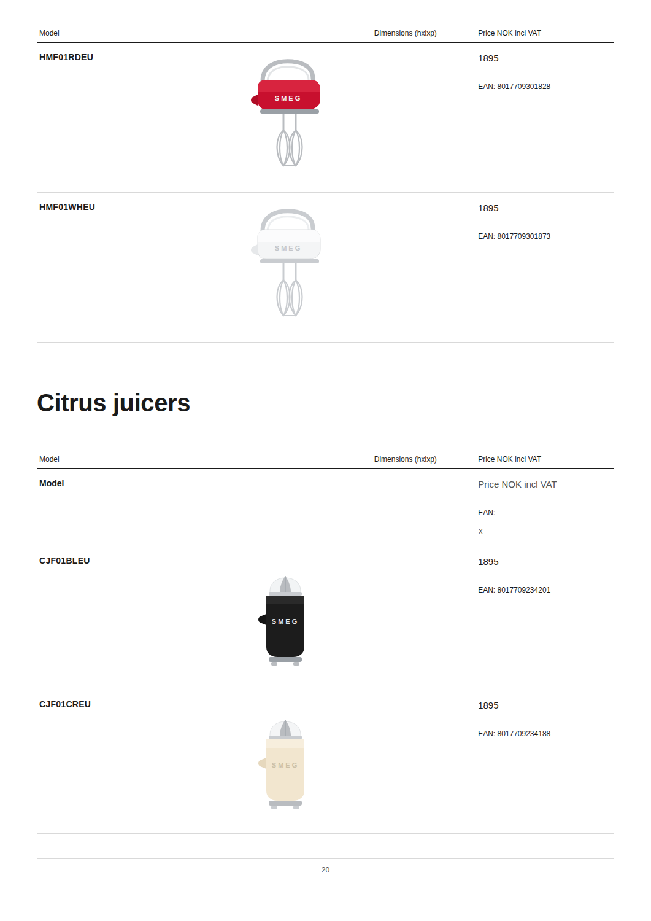| Model | | Dimensions (hxlxp) | Price NOK incl VAT |
| --- | --- | --- | --- |
| HMF01RDEU | SMEG | | 1895 EAN: 8017709301828 |
| HMF01WHEU | SMEG | | 1895 EAN: 8017709301873 |
Citrus juicers
| Model | | Dimensions (hxlxp) | Price NOK incl VAT |
| --- | --- | --- | --- |
| Model | | | Price NOK incl VAT EAN: X |
| CJF01BLEU | SMEG | | 1895 EAN: 8017709234201 |
| CJF01CREU | SMEG | | 1895 EAN: 8017709234188 |
20